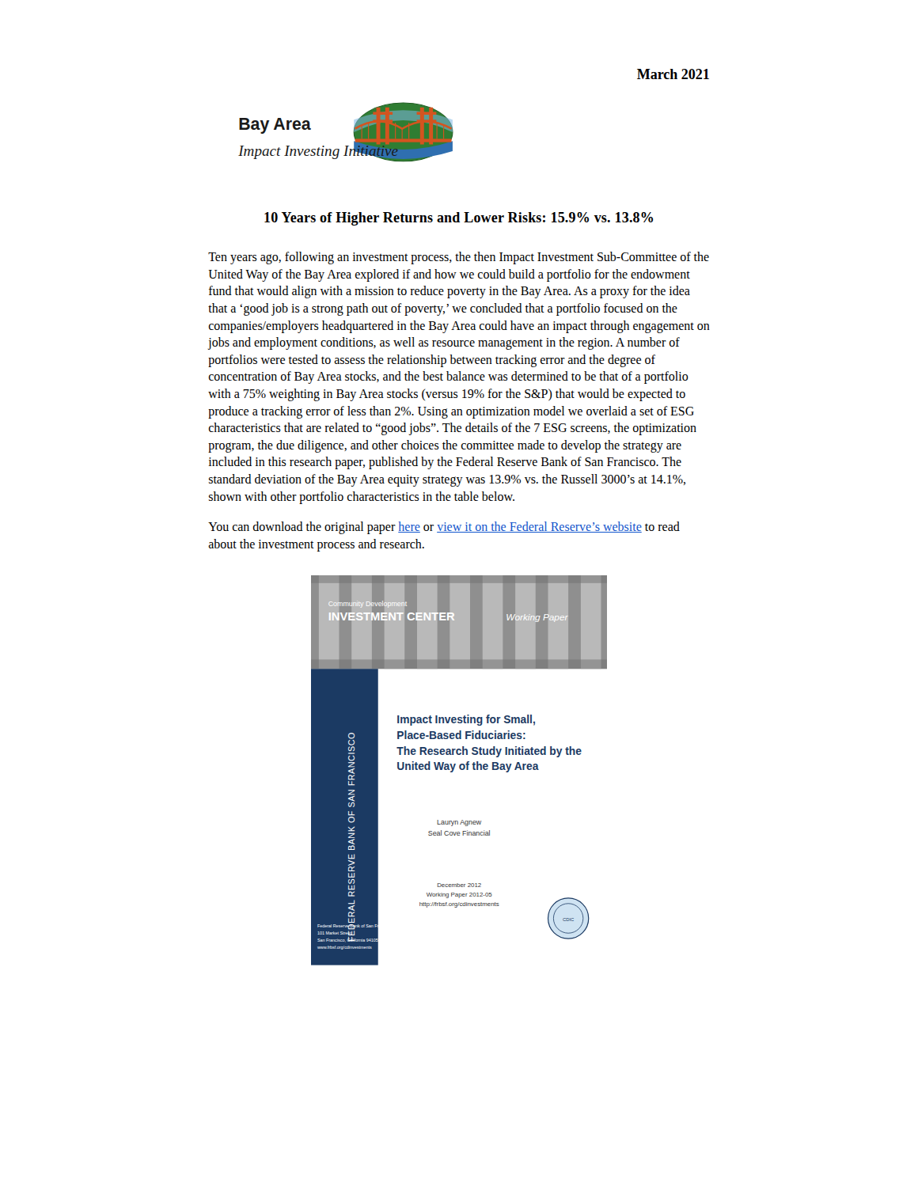March 2021
Bay Area Impact Investing Initiative
10 Years of Higher Returns and Lower Risks: 15.9% vs. 13.8%
Ten years ago, following an investment process, the then Impact Investment Sub-Committee of the United Way of the Bay Area explored if and how we could build a portfolio for the endowment fund that would align with a mission to reduce poverty in the Bay Area. As a proxy for the idea that a ‘good job is a strong path out of poverty,’ we concluded that a portfolio focused on the companies/employers headquartered in the Bay Area could have an impact through engagement on jobs and employment conditions, as well as resource management in the region. A number of portfolios were tested to assess the relationship between tracking error and the degree of concentration of Bay Area stocks, and the best balance was determined to be that of a portfolio with a 75% weighting in Bay Area stocks (versus 19% for the S&P) that would be expected to produce a tracking error of less than 2%. Using an optimization model we overlaid a set of ESG characteristics that are related to “good jobs”. The details of the 7 ESG screens, the optimization program, the due diligence, and other choices the committee made to develop the strategy are included in this research paper, published by the Federal Reserve Bank of San Francisco. The standard deviation of the Bay Area equity strategy was 13.9% vs. the Russell 3000’s at 14.1%, shown with other portfolio characteristics in the table below.
You can download the original paper here or view it on the Federal Reserve’s website to read about the investment process and research.
Community Development INVESTMENT CENTER Working Paper FEDERAL RESERVE BANK OF SAN FRANCISCO Impact Investing for Small, Place-Based Fiduciaries: The Research Study Initiated by the United Way of the Bay Area Lauryn Agnew Seal Cove Financial December 2012 Working Paper 2012-05 http://frbsf.org/cdinvestments Federal Reserve Bank of San Francisco 101 Market Street San Francisco, California 94105 www.frbsf.org/cdinvestments CDIC